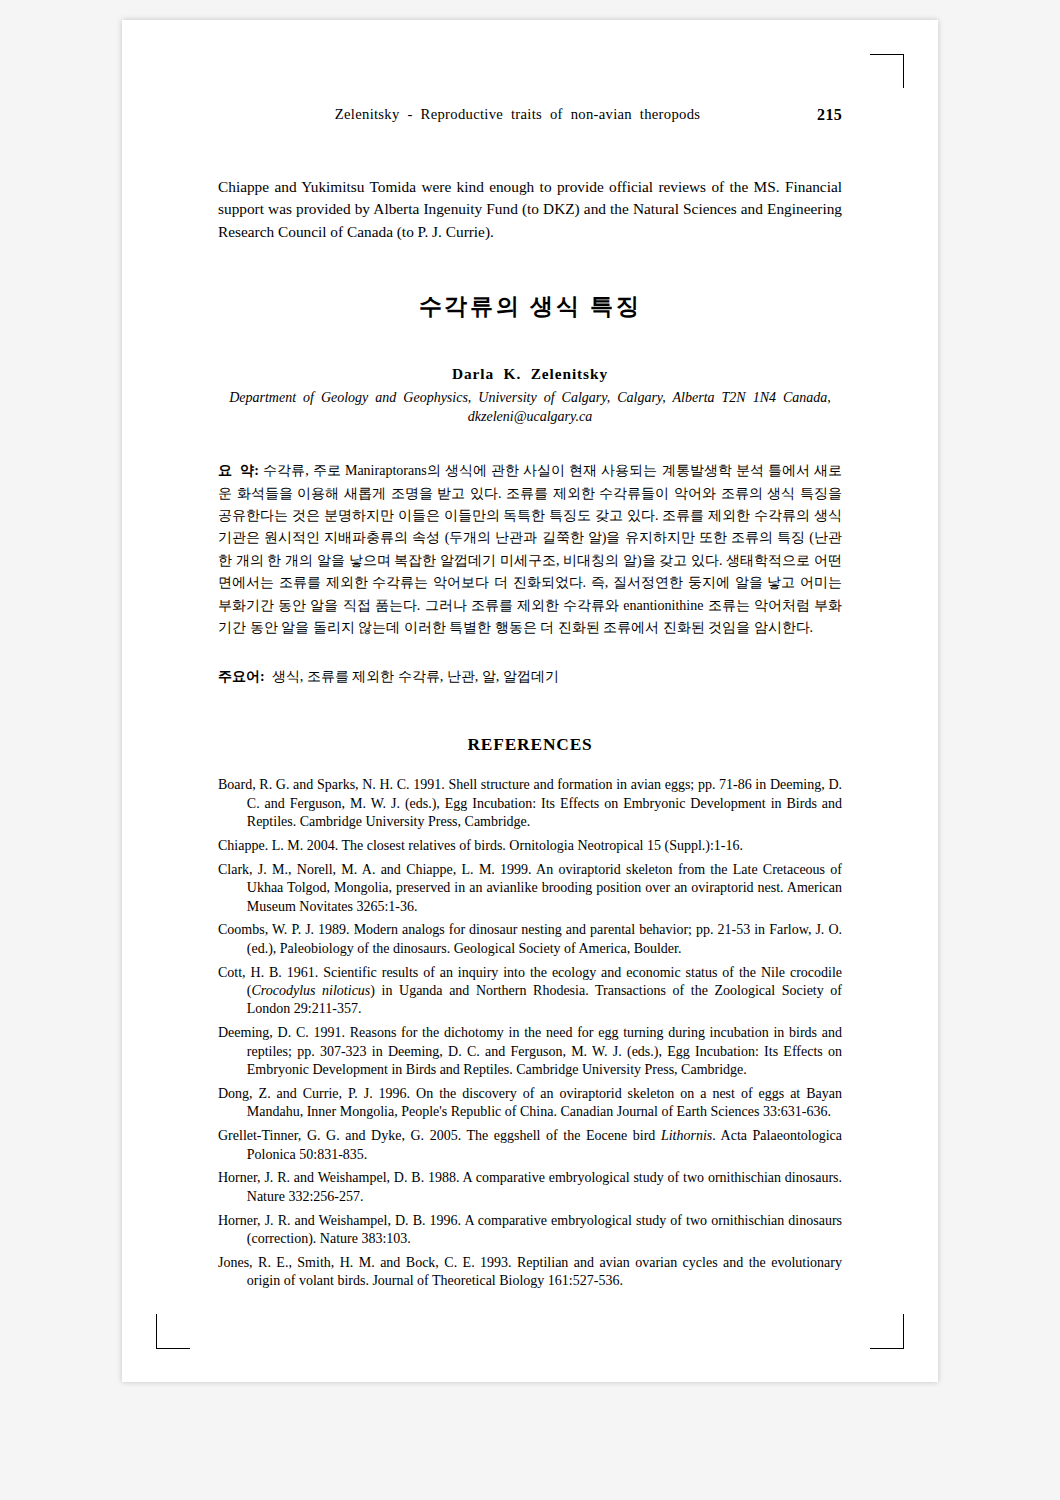215 Zelenitsky - Reproductive traits of non-avian theropods
Chiappe and Yukimitsu Tomida were kind enough to provide official reviews of the MS. Financial support was provided by Alberta Ingenuity Fund (to DKZ) and the Natural Sciences and Engineering Research Council of Canada (to P. J. Currie).
수각류의 생식 특징
Darla K. Zelenitsky
Department of Geology and Geophysics, University of Calgary, Calgary, Alberta T2N 1N4 Canada,
dkzeleni@ucalgary.ca
요 약: 수각류, 주로 Maniraptorans의 생식에 관한 사실이 현재 사용되는 계통발생학 분석 틀에서 새로운 화석들을 이용해 새롭게 조명을 받고 있다. 조류를 제외한 수각류들이 악어와 조류의 생식 특징을 공유한다는 것은 분명하지만 이들은 이들만의 독특한 특징도 갖고 있다. 조류를 제외한 수각류의 생식기관은 원시적인 지배파충류의 속성 (두개의 난관과 길쭉한 알)을 유지하지만 또한 조류의 특징 (난관 한 개의 한 개의 알을 낳으며 복잡한 알껍데기 미세구조, 비대칭의 알)을 갖고 있다. 생태학적으로 어떤 면에서는 조류를 제외한 수각류는 악어보다 더 진화되었다. 즉, 질서정연한 둥지에 알을 낳고 어미는 부화기간 동안 알을 직접 품는다. 그러나 조류를 제외한 수각류와 enantionithine 조류는 악어처럼 부화기간 동안 알을 돌리지 않는데 이러한 특별한 행동은 더 진화된 조류에서 진화된 것임을 암시한다.
주요어: 생식, 조류를 제외한 수각류, 난관, 알, 알껍데기
REFERENCES
Board, R. G. and Sparks, N. H. C. 1991. Shell structure and formation in avian eggs; pp. 71-86 in Deeming, D. C. and Ferguson, M. W. J. (eds.), Egg Incubation: Its Effects on Embryonic Development in Birds and Reptiles. Cambridge University Press, Cambridge.
Chiappe. L. M. 2004. The closest relatives of birds. Ornitologia Neotropical 15 (Suppl.):1-16.
Clark, J. M., Norell, M. A. and Chiappe, L. M. 1999. An oviraptorid skeleton from the Late Cretaceous of Ukhaa Tolgod, Mongolia, preserved in an avianlike brooding position over an oviraptorid nest. American Museum Novitates 3265:1-36.
Coombs, W. P. J. 1989. Modern analogs for dinosaur nesting and parental behavior; pp. 21-53 in Farlow, J. O. (ed.), Paleobiology of the dinosaurs. Geological Society of America, Boulder.
Cott, H. B. 1961. Scientific results of an inquiry into the ecology and economic status of the Nile crocodile (Crocodylus niloticus) in Uganda and Northern Rhodesia. Transactions of the Zoological Society of London 29:211-357.
Deeming, D. C. 1991. Reasons for the dichotomy in the need for egg turning during incubation in birds and reptiles; pp. 307-323 in Deeming, D. C. and Ferguson, M. W. J. (eds.), Egg Incubation: Its Effects on Embryonic Development in Birds and Reptiles. Cambridge University Press, Cambridge.
Dong, Z. and Currie, P. J. 1996. On the discovery of an oviraptorid skeleton on a nest of eggs at Bayan Mandahu, Inner Mongolia, People's Republic of China. Canadian Journal of Earth Sciences 33:631-636.
Grellet-Tinner, G. G. and Dyke, G. 2005. The eggshell of the Eocene bird Lithornis. Acta Palaeontologica Polonica 50:831-835.
Horner, J. R. and Weishampel, D. B. 1988. A comparative embryological study of two ornithischian dinosaurs. Nature 332:256-257.
Horner, J. R. and Weishampel, D. B. 1996. A comparative embryological study of two ornithischian dinosaurs (correction). Nature 383:103.
Jones, R. E., Smith, H. M. and Bock, C. E. 1993. Reptilian and avian ovarian cycles and the evolutionary origin of volant birds. Journal of Theoretical Biology 161:527-536.